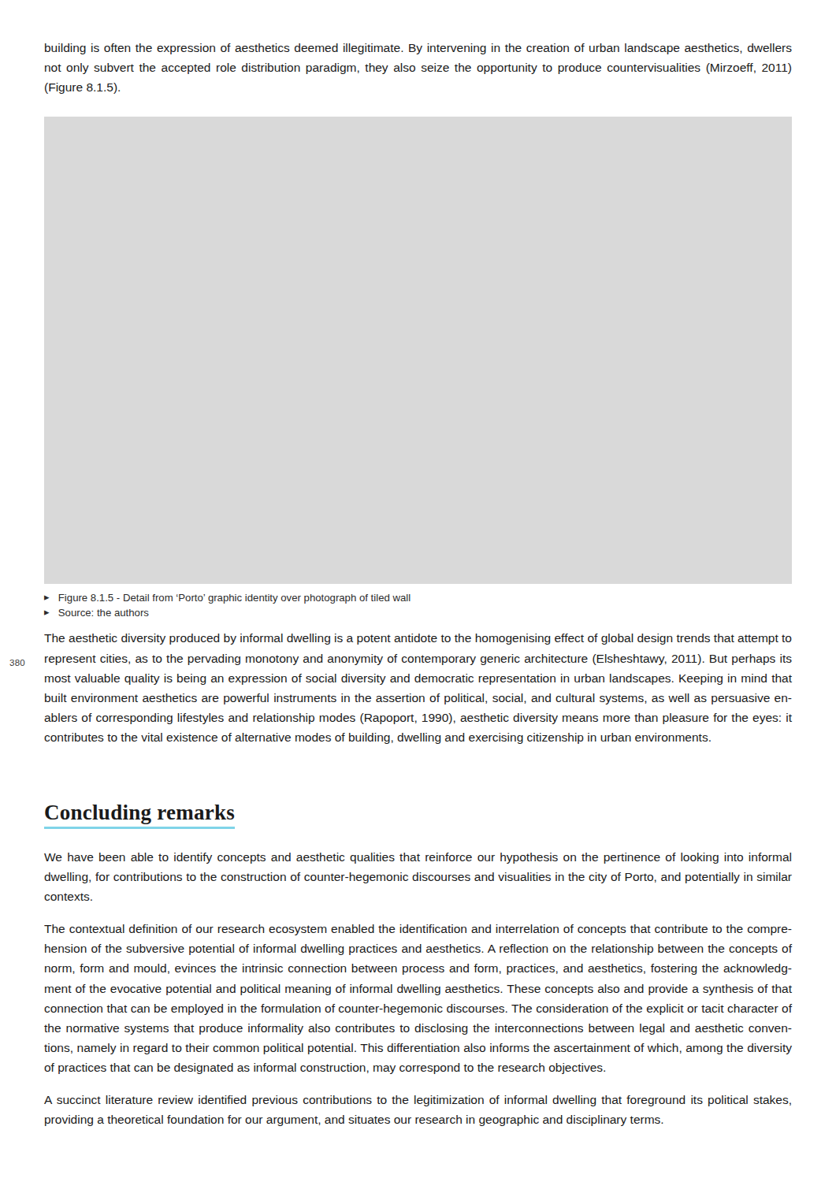building is often the expression of aesthetics deemed illegitimate. By intervening in the creation of urban landscape aesthetics, dwellers not only subvert the accepted role distribution paradigm, they also seize the opportunity to produce countervisualities (Mirzoeff, 2011) (Figure 8.1.5).
Figure 8.1.5 - Detail from ‘Porto’ graphic identity over photograph of tiled wall Source: the authors
380
The aesthetic diversity produced by informal dwelling is a potent antidote to the homogenising effect of global design trends that attempt to represent cities, as to the pervading monotony and anonymity of contemporary generic architecture (Elsheshtawy, 2011). But perhaps its most valuable quality is being an expression of social diversity and democratic representation in urban landscapes. Keeping in mind that built environment aesthetics are powerful instruments in the assertion of political, social, and cultural systems, as well as persuasive enablers of corresponding lifestyles and relationship modes (Rapoport, 1990), aesthetic diversity means more than pleasure for the eyes: it contributes to the vital existence of alternative modes of building, dwelling and exercising citizenship in urban environments.
Concluding remarks
We have been able to identify concepts and aesthetic qualities that reinforce our hypothesis on the pertinence of looking into informal dwelling, for contributions to the construction of counter-hegemonic discourses and visualities in the city of Porto, and potentially in similar contexts.
The contextual definition of our research ecosystem enabled the identification and interrelation of concepts that contribute to the comprehension of the subversive potential of informal dwelling practices and aesthetics. A reflection on the relationship between the concepts of norm, form and mould, evinces the intrinsic connection between process and form, practices, and aesthetics, fostering the acknowledgment of the evocative potential and political meaning of informal dwelling aesthetics. These concepts also and provide a synthesis of that connection that can be employed in the formulation of counter-hegemonic discourses. The consideration of the explicit or tacit character of the normative systems that produce informality also contributes to disclosing the interconnections between legal and aesthetic conventions, namely in regard to their common political potential. This differentiation also informs the ascertainment of which, among the diversity of practices that can be designated as informal construction, may correspond to the research objectives.
A succinct literature review identified previous contributions to the legitimization of informal dwelling that foreground its political stakes, providing a theoretical foundation for our argument, and situates our research in geographic and disciplinary terms.